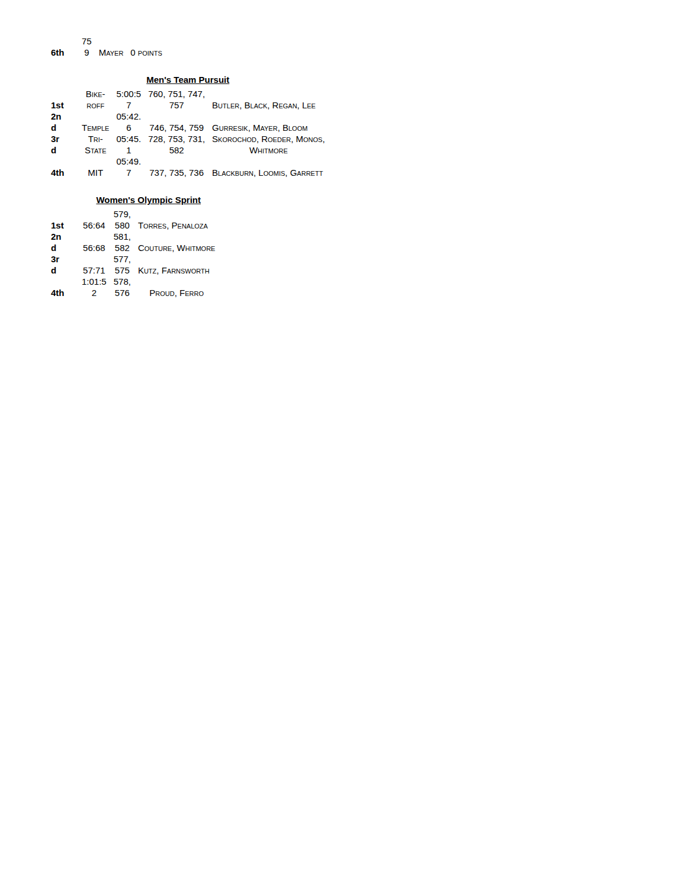| | 75 | | |
| 6th | 9 | Mayer | 0 points |
| Men's Team Pursuit |
| | Bike- | 5:00:5 | 760, 751, 747, | |
| 1st | roff | 7 | 757 | Butler, Black, Regan, Lee |
| 2n | | 05:42. | | |
| d | Temple | 6 | 746, 754, 759 | Gurresik, Mayer, Bloom |
| 3r | Tri- | 05:45. | 728, 753, 731, | Skorochod, Roeder, Monos, |
| d | State | 1 | 582 | Whitmore |
| | | 05:49. | | |
| 4th | MIT | 7 | 737, 735, 736 | Blackburn, Loomis, Garrett |
| | Women's Olympic Sprint |
| | | 579, | |
| 1st | 56:64 | 580 | Torres, Penaloza |
| 2n | | 581, | |
| d | 56:68 | 582 | Couture, Whitmore |
| 3r | | 577, | |
| d | 57:71 | 575 | Kutz, Farnsworth |
| | 1:01:5 | 578, | |
| 4th | 2 | 576 | Proud, Ferro |